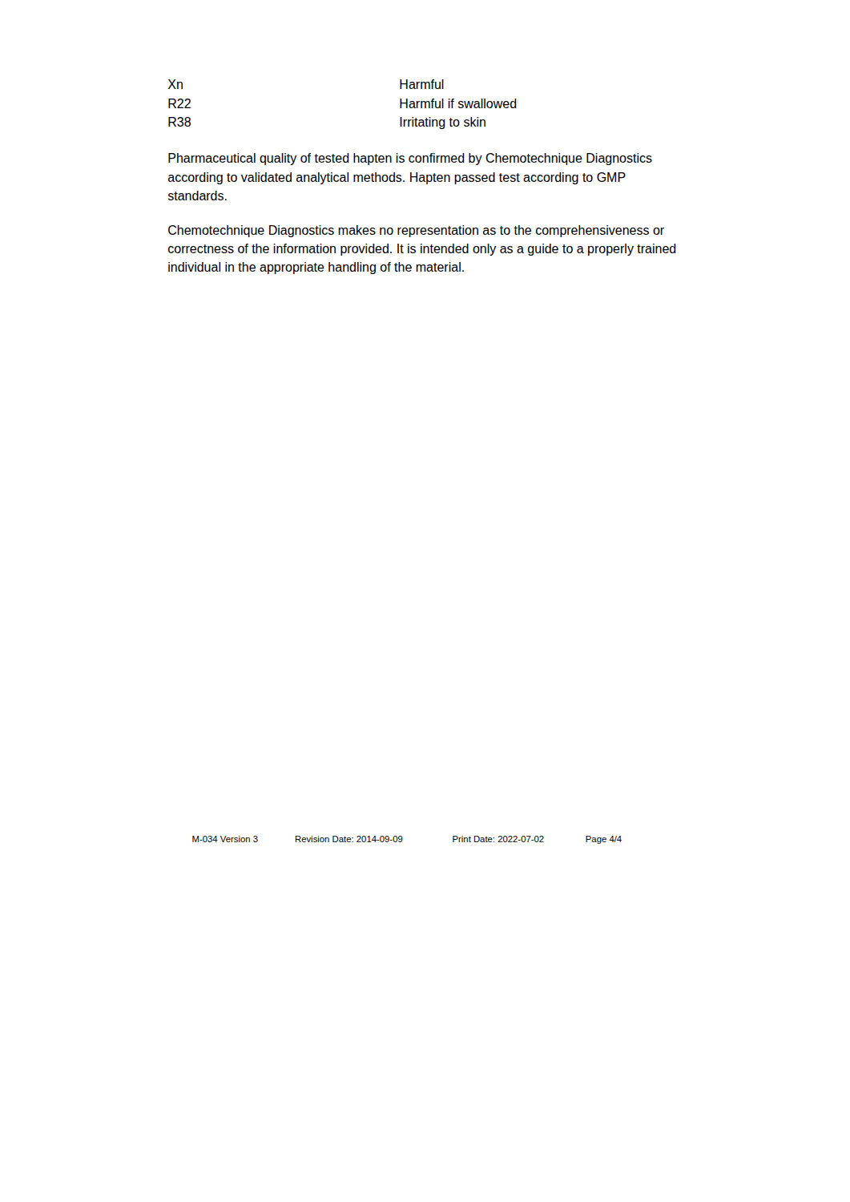| Xn | Harmful |
| R22 | Harmful if swallowed |
| R38 | Irritating to skin |
Pharmaceutical quality of tested hapten is confirmed by Chemotechnique Diagnostics according to validated analytical methods. Hapten passed test according to GMP standards.
Chemotechnique Diagnostics makes no representation as to the comprehensiveness or correctness of the information provided. It is intended only as a guide to a properly trained individual in the appropriate handling of the material.
M-034 Version 3 Revision Date: 2014-09-09 Print Date: 2022-07-02 Page 4/4